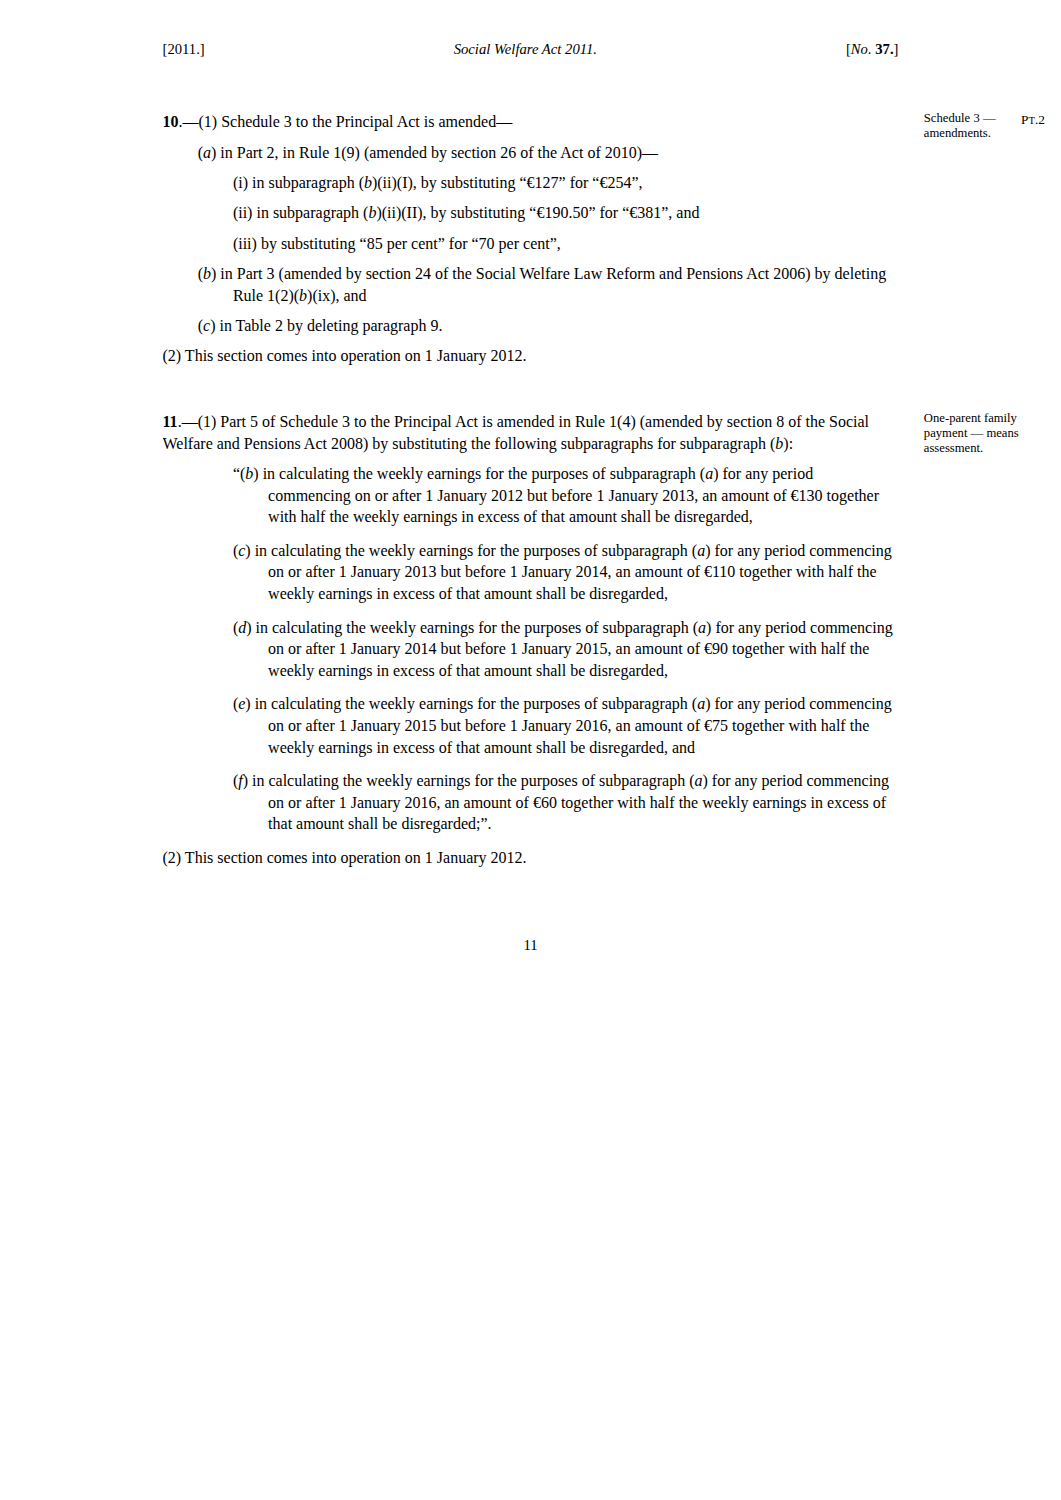[2011.] Social Welfare Act 2011. [No. 37.]
PT.2
Schedule 3 — amendments.
10.—(1) Schedule 3 to the Principal Act is amended—
(a) in Part 2, in Rule 1(9) (amended by section 26 of the Act of 2010)—
(i) in subparagraph (b)(ii)(I), by substituting “€127” for “€254”,
(ii) in subparagraph (b)(ii)(II), by substituting “€190.50” for “€381”, and
(iii) by substituting “85 per cent” for “70 per cent”,
(b) in Part 3 (amended by section 24 of the Social Welfare Law Reform and Pensions Act 2006) by deleting Rule 1(2)(b)(ix), and
(c) in Table 2 by deleting paragraph 9.
(2) This section comes into operation on 1 January 2012.
One-parent family payment — means assessment.
11.—(1) Part 5 of Schedule 3 to the Principal Act is amended in Rule 1(4) (amended by section 8 of the Social Welfare and Pensions Act 2008) by substituting the following subparagraphs for subparagraph (b):
“(b) in calculating the weekly earnings for the purposes of subparagraph (a) for any period commencing on or after 1 January 2012 but before 1 January 2013, an amount of €130 together with half the weekly earnings in excess of that amount shall be disregarded,
(c) in calculating the weekly earnings for the purposes of subparagraph (a) for any period commencing on or after 1 January 2013 but before 1 January 2014, an amount of €110 together with half the weekly earnings in excess of that amount shall be disregarded,
(d) in calculating the weekly earnings for the purposes of subparagraph (a) for any period commencing on or after 1 January 2014 but before 1 January 2015, an amount of €90 together with half the weekly earnings in excess of that amount shall be disregarded,
(e) in calculating the weekly earnings for the purposes of subparagraph (a) for any period commencing on or after 1 January 2015 but before 1 January 2016, an amount of €75 together with half the weekly earnings in excess of that amount shall be disregarded, and
(f) in calculating the weekly earnings for the purposes of subparagraph (a) for any period commencing on or after 1 January 2016, an amount of €60 together with half the weekly earnings in excess of that amount shall be disregarded;”.
(2) This section comes into operation on 1 January 2012.
11